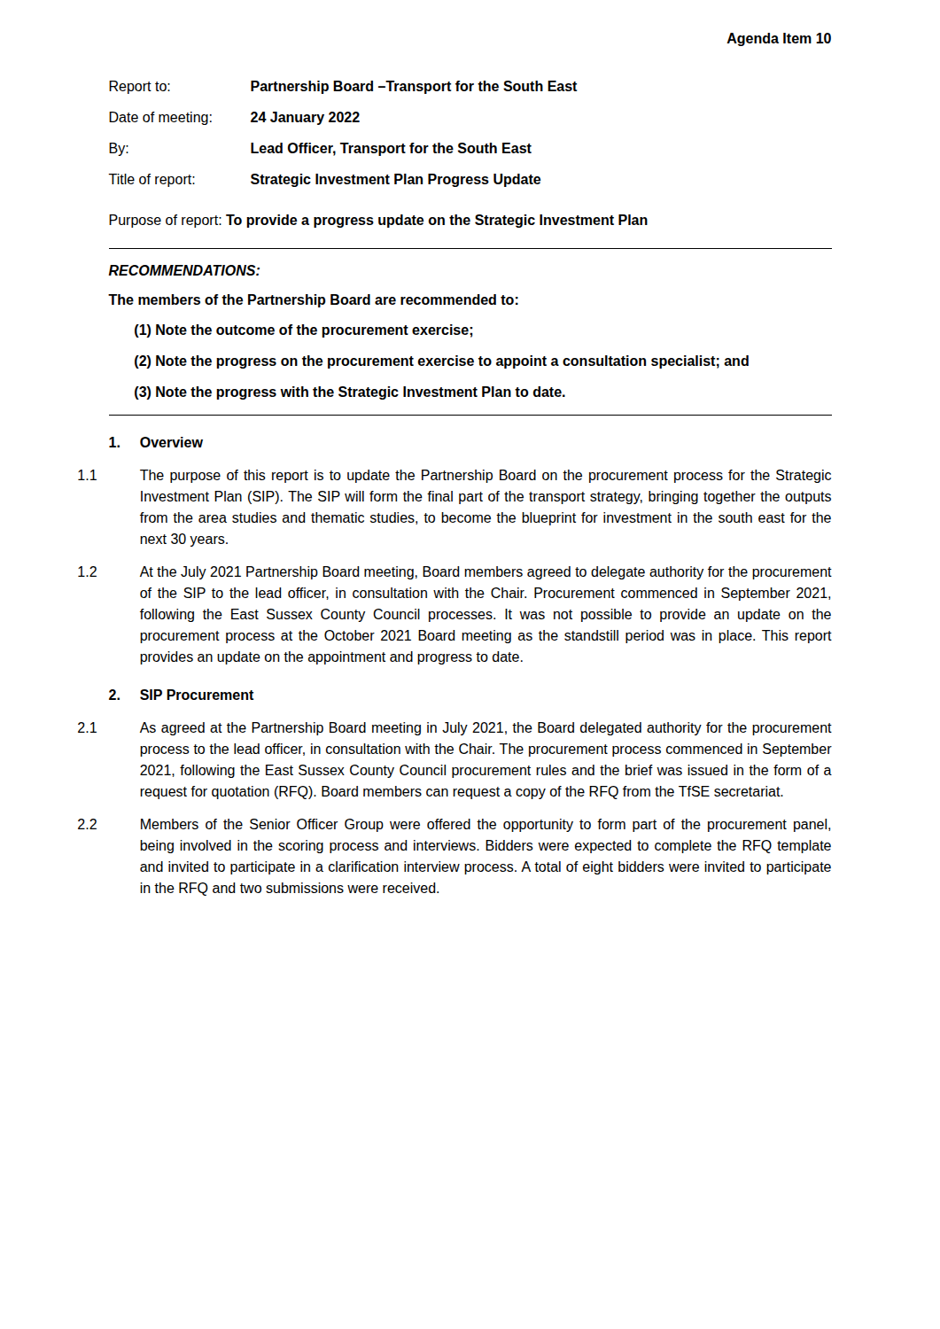Agenda Item 10
| Report to: | Partnership Board –Transport for the South East |
| Date of meeting: | 24 January 2022 |
| By: | Lead Officer, Transport for the South East |
| Title of report: | Strategic Investment Plan Progress Update |
Purpose of report: To provide a progress update on the Strategic Investment Plan
RECOMMENDATIONS:
The members of the Partnership Board are recommended to:
(1) Note the outcome of the procurement exercise;
(2) Note the progress on the procurement exercise to appoint a consultation specialist; and
(3) Note the progress with the Strategic Investment Plan to date.
1. Overview
1.1 The purpose of this report is to update the Partnership Board on the procurement process for the Strategic Investment Plan (SIP). The SIP will form the final part of the transport strategy, bringing together the outputs from the area studies and thematic studies, to become the blueprint for investment in the south east for the next 30 years.
1.2 At the July 2021 Partnership Board meeting, Board members agreed to delegate authority for the procurement of the SIP to the lead officer, in consultation with the Chair. Procurement commenced in September 2021, following the East Sussex County Council processes. It was not possible to provide an update on the procurement process at the October 2021 Board meeting as the standstill period was in place. This report provides an update on the appointment and progress to date.
2. SIP Procurement
2.1 As agreed at the Partnership Board meeting in July 2021, the Board delegated authority for the procurement process to the lead officer, in consultation with the Chair. The procurement process commenced in September 2021, following the East Sussex County Council procurement rules and the brief was issued in the form of a request for quotation (RFQ). Board members can request a copy of the RFQ from the TfSE secretariat.
2.2 Members of the Senior Officer Group were offered the opportunity to form part of the procurement panel, being involved in the scoring process and interviews. Bidders were expected to complete the RFQ template and invited to participate in a clarification interview process. A total of eight bidders were invited to participate in the RFQ and two submissions were received.